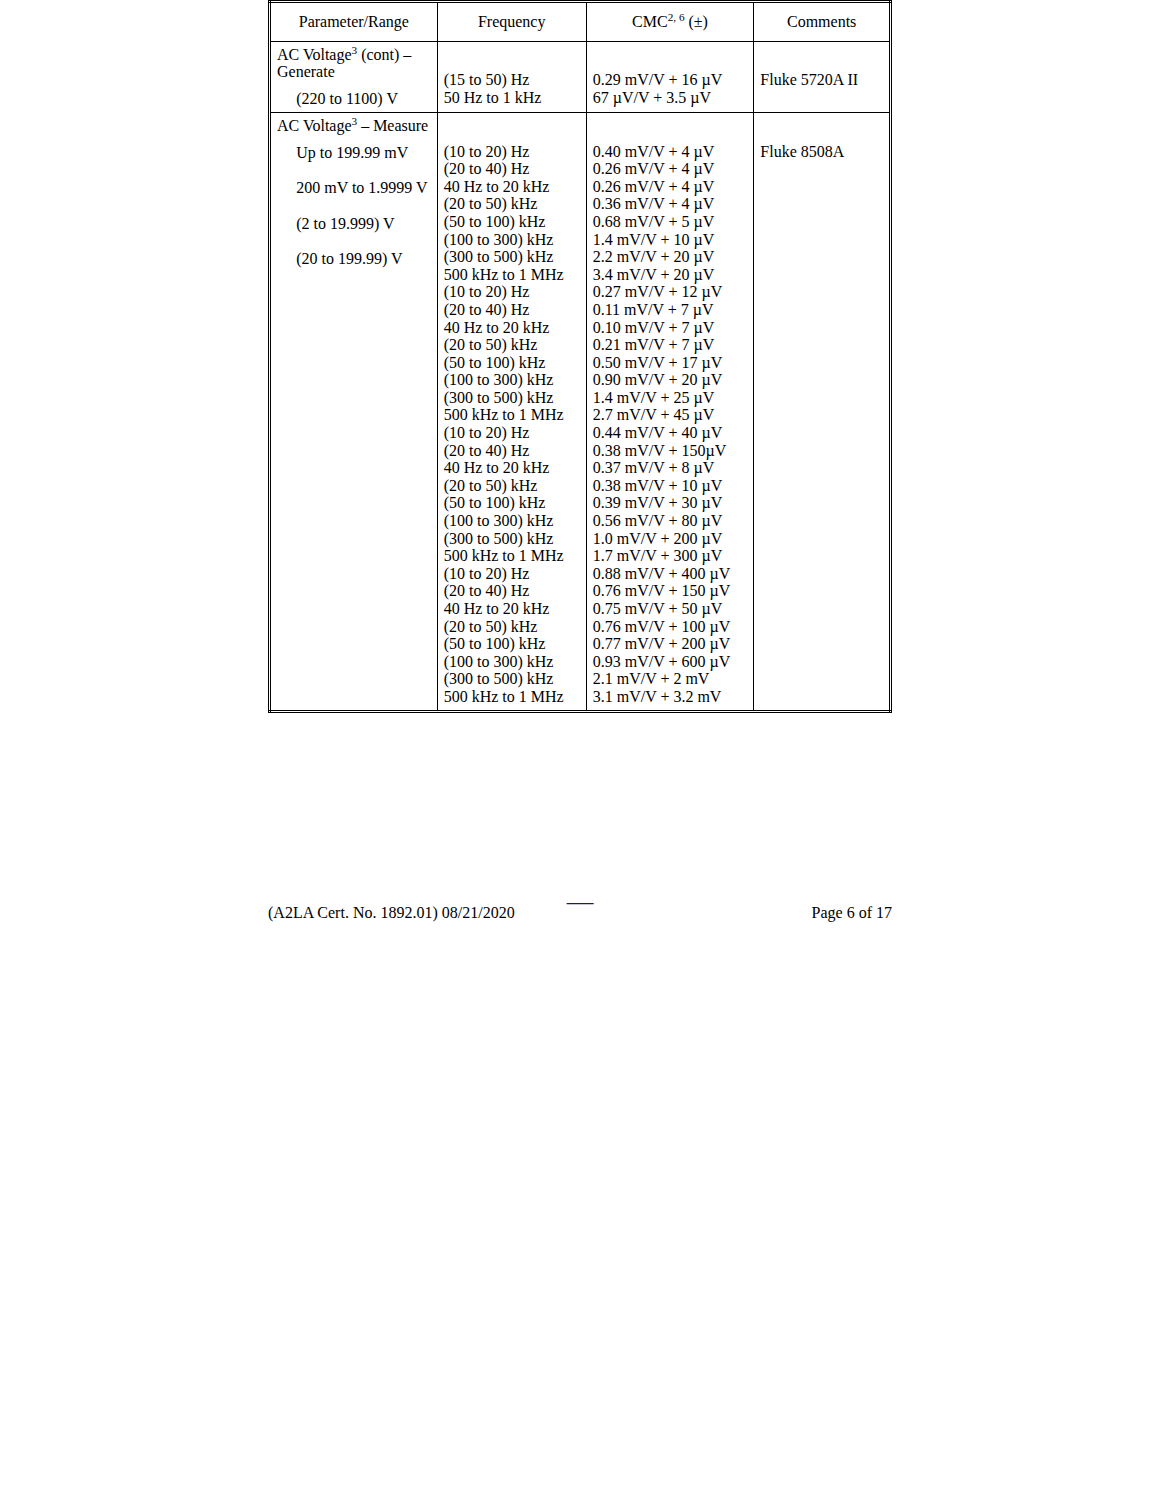| Parameter/Range | Frequency | CMC 2, 6 (±) | Comments |
| --- | --- | --- | --- |
| AC Voltage 3 (cont) – Generate (220 to 1100) V | (15 to 50) Hz 50 Hz to 1 kHz | 0.29 mV/V + 16 µV 67 µV/V + 3.5 µV | Fluke 5720A II |
| AC Voltage 3 – Measure Up to 199.99 mV 200 mV to 1.9999 V (2 to 19.999) V (20 to 199.99) V | (10 to 20) Hz (20 to 40) Hz 40 Hz to 20 kHz (20 to 50) kHz (50 to 100) kHz (100 to 300) kHz (300 to 500) kHz 500 kHz to 1 MHz (10 to 20) Hz (20 to 40) Hz 40 Hz to 20 kHz (20 to 50) kHz (50 to 100) kHz (100 to 300) kHz (300 to 500) kHz 500 kHz to 1 MHz (10 to 20) Hz (20 to 40) Hz 40 Hz to 20 kHz (20 to 50) kHz (50 to 100) kHz (100 to 300) kHz (300 to 500) kHz 500 kHz to 1 MHz (10 to 20) Hz (20 to 40) Hz 40 Hz to 20 kHz (20 to 50) kHz (50 to 100) kHz (100 to 300) kHz (300 to 500) kHz 500 kHz to 1 MHz | 0.40 mV/V + 4 µV 0.26 mV/V + 4 µV 0.26 mV/V + 4 µV 0.36 mV/V + 4 µV 0.68 mV/V + 5 µV 1.4 mV/V + 10 µV 2.2 mV/V + 20 µV 3.4 mV/V + 20 µV 0.27 mV/V + 12 µV 0.11 mV/V + 7 µV 0.10 mV/V + 7 µV 0.21 mV/V + 7 µV 0.50 mV/V + 17 µV 0.90 mV/V + 20 µV 1.4 mV/V + 25 µV 2.7 mV/V + 45 µV 0.44 mV/V + 40 µV 0.38 mV/V + 150µV 0.37 mV/V + 8 µV 0.38 mV/V + 10 µV 0.39 mV/V + 30 µV 0.56 mV/V + 80 µV 1.0 mV/V + 200 µV 1.7 mV/V + 300 µV 0.88 mV/V + 400 µV 0.76 mV/V + 150 µV 0.75 mV/V + 50 µV 0.76 mV/V + 100 µV 0.77 mV/V + 200 µV 0.93 mV/V + 600 µV 2.1 mV/V + 2 mV 3.1 mV/V + 3.2 mV | Fluke 8508A |
(A2LA Cert. No. 1892.01) 08/21/2020 Page 6 of 17
—